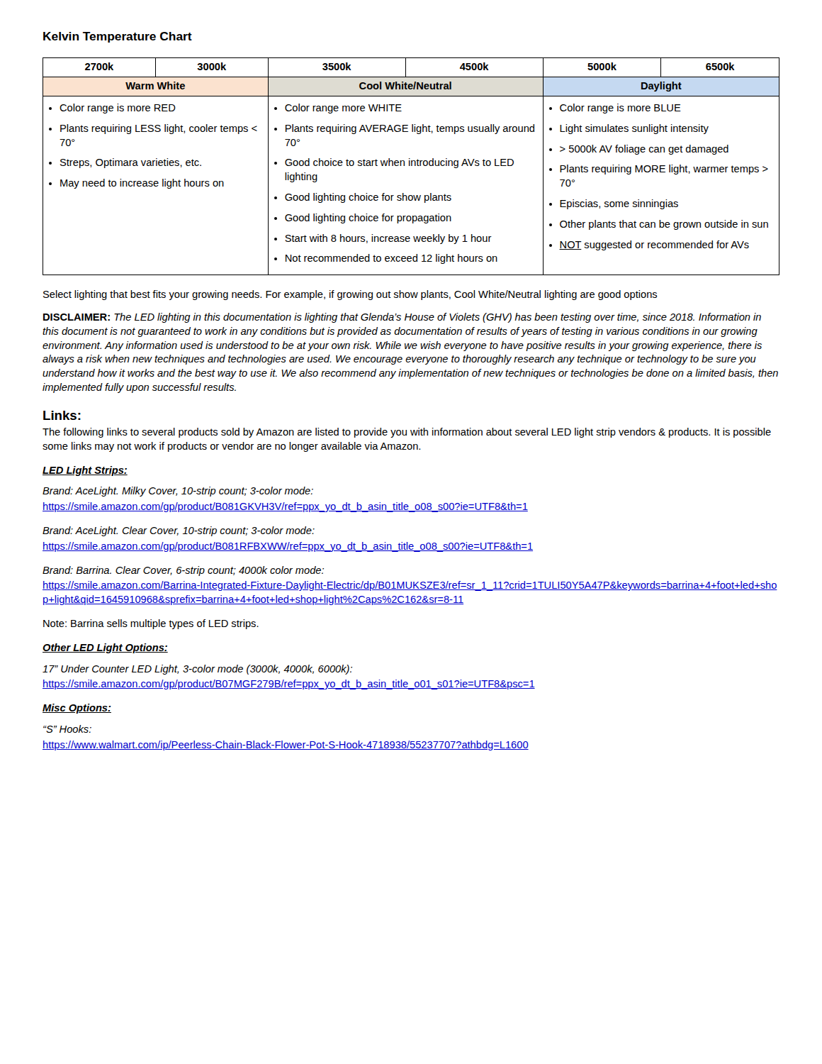Kelvin Temperature Chart
| 2700k | 3000k | 3500k | 4500k | 5000k | 6500k |
| --- | --- | --- | --- | --- | --- |
| Warm White | Cool White/Neutral | Daylight |
| Color range is more RED Plants requiring LESS light, cooler temps < 70° Streps, Optimara varieties, etc. May need to increase light hours on | Color range more WHITE Plants requiring AVERAGE light, temps usually around 70° Good choice to start when introducing AVs to LED lighting Good lighting choice for show plants Good lighting choice for propagation Start with 8 hours, increase weekly by 1 hour Not recommended to exceed 12 light hours on | Color range is more BLUE Light simulates sunlight intensity > 5000k AV foliage can get damaged Plants requiring MORE light, warmer temps > 70° Episcias, some sinningias Other plants that can be grown outside in sun NOT suggested or recommended for AVs |
Select lighting that best fits your growing needs. For example, if growing out show plants, Cool White/Neutral lighting are good options
DISCLAIMER: The LED lighting in this documentation is lighting that Glenda’s House of Violets (GHV) has been testing over time, since 2018. Information in this document is not guaranteed to work in any conditions but is provided as documentation of results of years of testing in various conditions in our growing environment. Any information used is understood to be at your own risk. While we wish everyone to have positive results in your growing experience, there is always a risk when new techniques and technologies are used. We encourage everyone to thoroughly research any technique or technology to be sure you understand how it works and the best way to use it. We also recommend any implementation of new techniques or technologies be done on a limited basis, then implemented fully upon successful results.
Links:
The following links to several products sold by Amazon are listed to provide you with information about several LED light strip vendors & products. It is possible some links may not work if products or vendor are no longer available via Amazon.
LED Light Strips:
Brand: AceLight. Milky Cover, 10-strip count; 3-color mode:
https://smile.amazon.com/gp/product/B081GKVH3V/ref=ppx_yo_dt_b_asin_title_o08_s00?ie=UTF8&th=1
Brand: AceLight. Clear Cover, 10-strip count; 3-color mode:
https://smile.amazon.com/gp/product/B081RFBXWW/ref=ppx_yo_dt_b_asin_title_o08_s00?ie=UTF8&th=1
Brand: Barrina. Clear Cover, 6-strip count; 4000k color mode:
https://smile.amazon.com/Barrina-Integrated-Fixture-Daylight-Electric/dp/B01MUKSZE3/ref=sr_1_11?crid=1TULI50Y5A47P&keywords=barrina+4+foot+led+shop+light&qid=1645910968&sprefix=barrina+4+foot+led+shop+light%2Caps%2C162&sr=8-11
Note: Barrina sells multiple types of LED strips.
Other LED Light Options:
17” Under Counter LED Light, 3-color mode (3000k, 4000k, 6000k):
https://smile.amazon.com/gp/product/B07MGF279B/ref=ppx_yo_dt_b_asin_title_o01_s01?ie=UTF8&psc=1
Misc Options:
“S” Hooks:
https://www.walmart.com/ip/Peerless-Chain-Black-Flower-Pot-S-Hook-4718938/55237707?athbdg=L1600